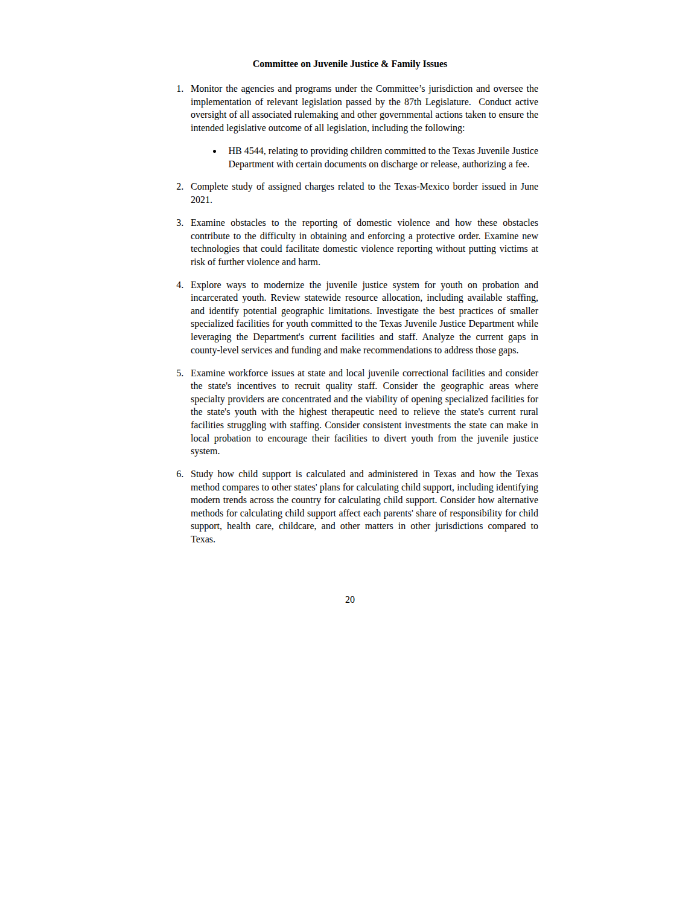Committee on Juvenile Justice & Family Issues
Monitor the agencies and programs under the Committee’s jurisdiction and oversee the implementation of relevant legislation passed by the 87th Legislature. Conduct active oversight of all associated rulemaking and other governmental actions taken to ensure the intended legislative outcome of all legislation, including the following:
HB 4544, relating to providing children committed to the Texas Juvenile Justice Department with certain documents on discharge or release, authorizing a fee.
Complete study of assigned charges related to the Texas-Mexico border issued in June 2021.
Examine obstacles to the reporting of domestic violence and how these obstacles contribute to the difficulty in obtaining and enforcing a protective order. Examine new technologies that could facilitate domestic violence reporting without putting victims at risk of further violence and harm.
Explore ways to modernize the juvenile justice system for youth on probation and incarcerated youth. Review statewide resource allocation, including available staffing, and identify potential geographic limitations. Investigate the best practices of smaller specialized facilities for youth committed to the Texas Juvenile Justice Department while leveraging the Department's current facilities and staff. Analyze the current gaps in county-level services and funding and make recommendations to address those gaps.
Examine workforce issues at state and local juvenile correctional facilities and consider the state's incentives to recruit quality staff. Consider the geographic areas where specialty providers are concentrated and the viability of opening specialized facilities for the state's youth with the highest therapeutic need to relieve the state's current rural facilities struggling with staffing. Consider consistent investments the state can make in local probation to encourage their facilities to divert youth from the juvenile justice system.
Study how child support is calculated and administered in Texas and how the Texas method compares to other states' plans for calculating child support, including identifying modern trends across the country for calculating child support. Consider how alternative methods for calculating child support affect each parents' share of responsibility for child support, health care, childcare, and other matters in other jurisdictions compared to Texas.
20